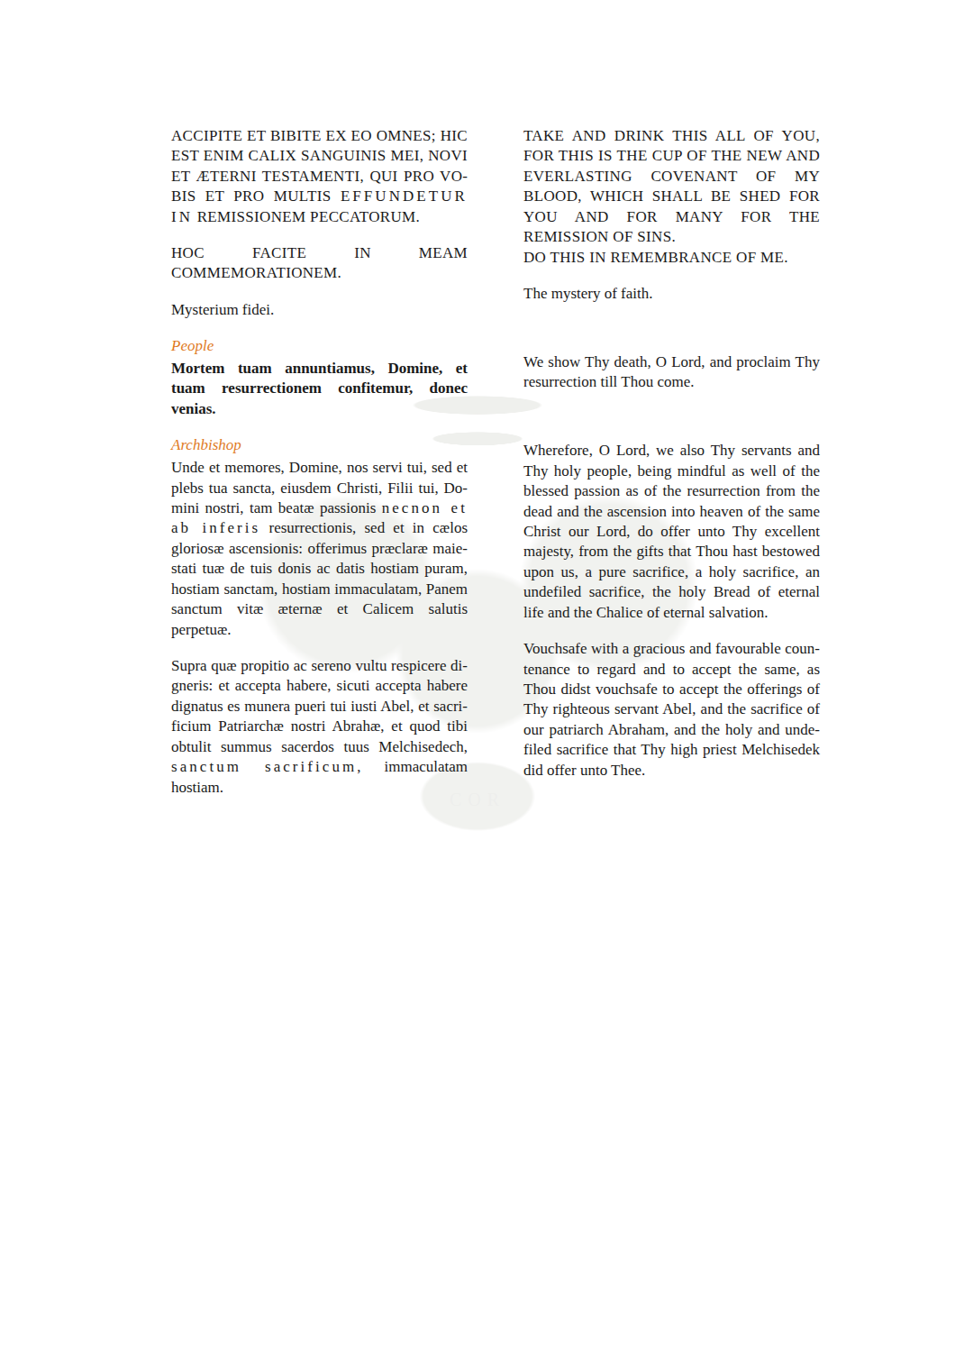COR
Accipite et bibite ex eo omnes; hic est enim calix sanguinis mei, novi et Æterni testamenti, qui pro vobis et pro multis effundetur in remissionem peccatorum.
Hoc facite in meam commemorationem.
Mysterium fidei.
People
Mortem tuam annuntiamus, Domine, et tuam resurrectionem confitemur, donec venias.
Archbishop
Unde et memores, Domine, nos servi tui, sed et plebs tua sancta, eiusdem Christi, Filii tui, Domini nostri, tam beatæ passionis necnon et ab inferis resurrectionis, sed et in cælos gloriosæ ascensionis: offerimus præclaræ maiestati tuæ de tuis donis ac datis hostiam puram, hostiam sanctam, hostiam immaculatam, Panem sanctum vitæ æternæ et Calicem salutis perpetuæ.
Supra quæ propitio ac sereno vultu respicere digneris: et accepta habere, sicuti accepta habere dignatus es munera pueri tui iusti Abel, et sacrificium Patriarchæ nostri Abrahæ, et quod tibi obtulit summus sacerdos tuus Melchisedech, sanctum sacrificum, immaculatam hostiam.
Take and drink this all of you, for this is the cup of the new and everlasting covenant of my Blood, which shall be shed for you and for many for the remission of sins.
Do this in remembrance of me.
The mystery of faith.
We show Thy death, O Lord, and proclaim Thy resurrection till Thou come.
Wherefore, O Lord, we also Thy servants and Thy holy people, being mindful as well of the blessed passion as of the resurrection from the dead and the ascension into heaven of the same Christ our Lord, do offer unto Thy excellent majesty, from the gifts that Thou hast bestowed upon us, a pure sacrifice, a holy sacrifice, an undefiled sacrifice, the holy Bread of eternal life and the Chalice of eternal salvation.
Vouchsafe with a gracious and favourable countenance to regard and to accept the same, as Thou didst vouchsafe to accept the offerings of Thy righteous servant Abel, and the sacrifice of our patriarch Abraham, and the holy and undefiled sacrifice that Thy high priest Melchisedek did offer unto Thee.